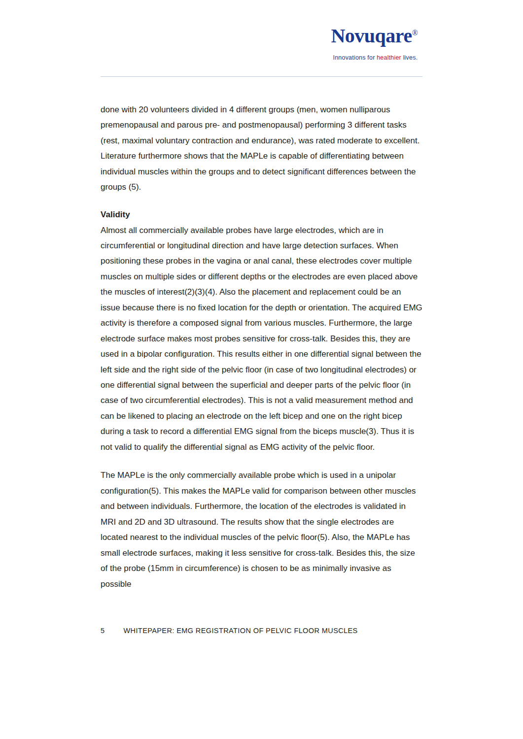Novuqare®
Innovations for healthier lives.
done with 20 volunteers divided in 4 different groups (men, women nulliparous premenopausal and parous pre- and postmenopausal) performing 3 different tasks (rest, maximal voluntary contraction and endurance), was rated moderate to excellent. Literature furthermore shows that the MAPLe is capable of differentiating between individual muscles within the groups and to detect significant differences between the groups (5).
Validity
Almost all commercially available probes have large electrodes, which are in circumferential or longitudinal direction and have large detection surfaces. When positioning these probes in the vagina or anal canal, these electrodes cover multiple muscles on multiple sides or different depths or the electrodes are even placed above the muscles of interest(2)(3)(4). Also the placement and replacement could be an issue because there is no fixed location for the depth or orientation. The acquired EMG activity is therefore a composed signal from various muscles. Furthermore, the large electrode surface makes most probes sensitive for cross-talk. Besides this, they are used in a bipolar configuration. This results either in one differential signal between the left side and the right side of the pelvic floor (in case of two longitudinal electrodes) or one differential signal between the superficial and deeper parts of the pelvic floor (in case of two circumferential electrodes). This is not a valid measurement method and can be likened to placing an electrode on the left bicep and one on the right bicep during a task to record a differential EMG signal from the biceps muscle(3). Thus it is not valid to qualify the differential signal as EMG activity of the pelvic floor.
The MAPLe is the only commercially available probe which is used in a unipolar configuration(5). This makes the MAPLe valid for comparison between other muscles and between individuals. Furthermore, the location of the electrodes is validated in MRI and 2D and 3D ultrasound. The results show that the single electrodes are located nearest to the individual muscles of the pelvic floor(5). Also, the MAPLe has small electrode surfaces, making it less sensitive for cross-talk. Besides this, the size of the probe (15mm in circumference) is chosen to be as minimally invasive as possible
5 Whitepaper: EMG registration of pelvic floor muscles